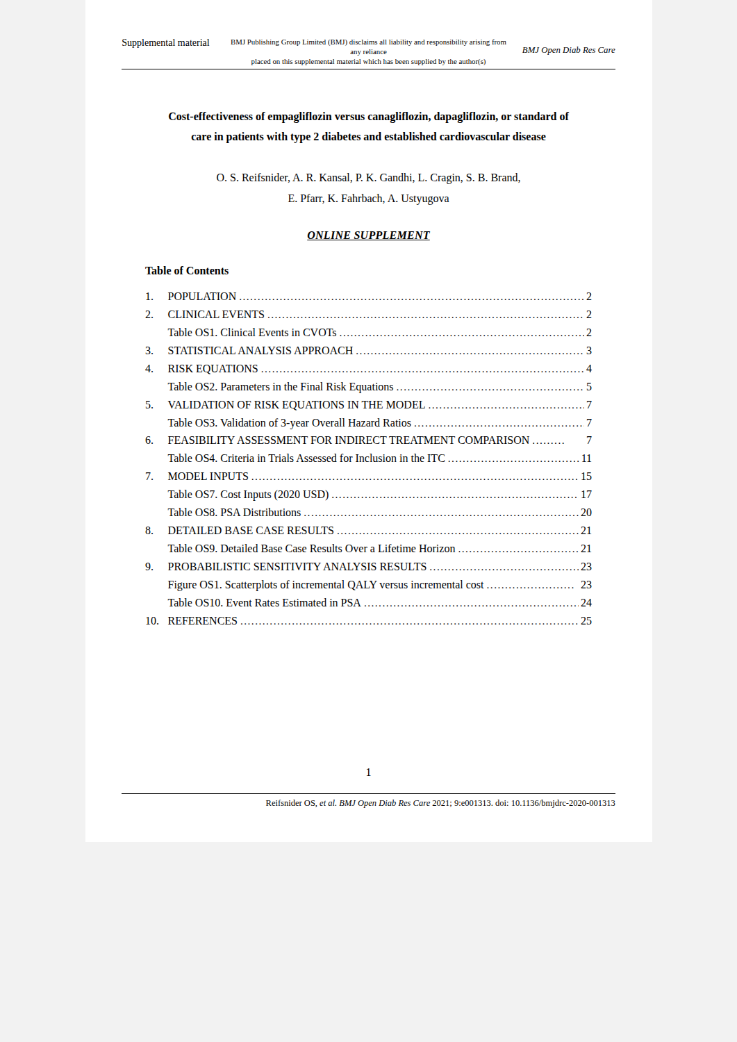Supplemental material
BMJ Publishing Group Limited (BMJ) disclaims all liability and responsibility arising from any reliance
placed on this supplemental material which has been supplied by the author(s)
BMJ Open Diab Res Care
Cost-effectiveness of empagliflozin versus canagliflozin, dapagliflozin, or standard of care in patients with type 2 diabetes and established cardiovascular disease
O. S. Reifsnider, A. R. Kansal, P. K. Gandhi, L. Cragin, S. B. Brand,
E. Pfarr, K. Fahrbach, A. Ustyugova
ONLINE SUPPLEMENT
Table of Contents
1. POPULATION .................................................................................................................. 2
2. CLINICAL EVENTS ......................................................................................................... 2
Table OS1. Clinical Events in CVOTs ............................................................................. 2
3. STATISTICAL ANALYSIS APPROACH ....................................................................... 3
4. RISK EQUATIONS ........................................................................................................... 4
Table OS2. Parameters in the Final Risk Equations ........................................................... 5
5. VALIDATION OF RISK EQUATIONS IN THE MODEL ............................................. 7
Table OS3. Validation of 3-year Overall Hazard Ratios .................................................... 7
6. FEASIBILITY ASSESSMENT FOR INDIRECT TREATMENT COMPARISON ......... 7
Table OS4. Criteria in Trials Assessed for Inclusion in the ITC ..................................... 11
7. MODEL INPUTS ............................................................................................................. 15
Table OS7. Cost Inputs (2020 USD) .............................................................................. 17
Table OS8. PSA Distributions ........................................................................................... 20
8. DETAILED BASE CASE RESULTS ............................................................................. 21
Table OS9. Detailed Base Case Results Over a Lifetime Horizon ................................... 21
9. PROBABILISTIC SENSITIVITY ANALYSIS RESULTS ........................................... 23
Figure OS1. Scatterplots of incremental QALY versus incremental cost ........................ 23
Table OS10. Event Rates Estimated in PSA .................................................................. 24
10. REFERENCES .............................................................................................................. 25
1
Reifsnider OS, et al. BMJ Open Diab Res Care 2021; 9:e001313. doi: 10.1136/bmjdrc-2020-001313